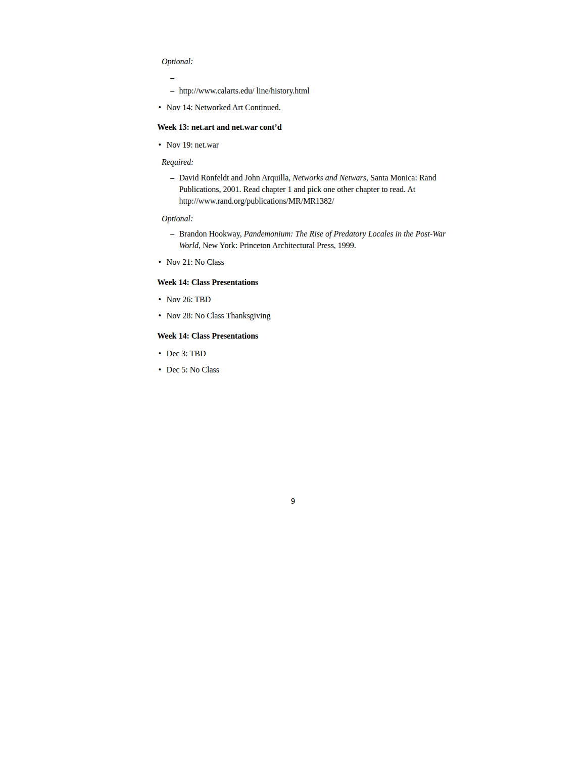Optional:
http://www.calarts.edu/ line/history.html
Nov 14: Networked Art Continued.
Week 13: net.art and net.war cont’d
Nov 19: net.war
Required:
David Ronfeldt and John Arquilla, Networks and Netwars, Santa Monica: Rand Publications, 2001. Read chapter 1 and pick one other chapter to read. At http://www.rand.org/publications/MR/MR1382/
Optional:
Brandon Hookway, Pandemonium: The Rise of Predatory Locales in the Post-War World, New York: Princeton Architectural Press, 1999.
Nov 21: No Class
Week 14: Class Presentations
Nov 26: TBD
Nov 28: No Class Thanksgiving
Week 14: Class Presentations
Dec 3: TBD
Dec 5: No Class
9